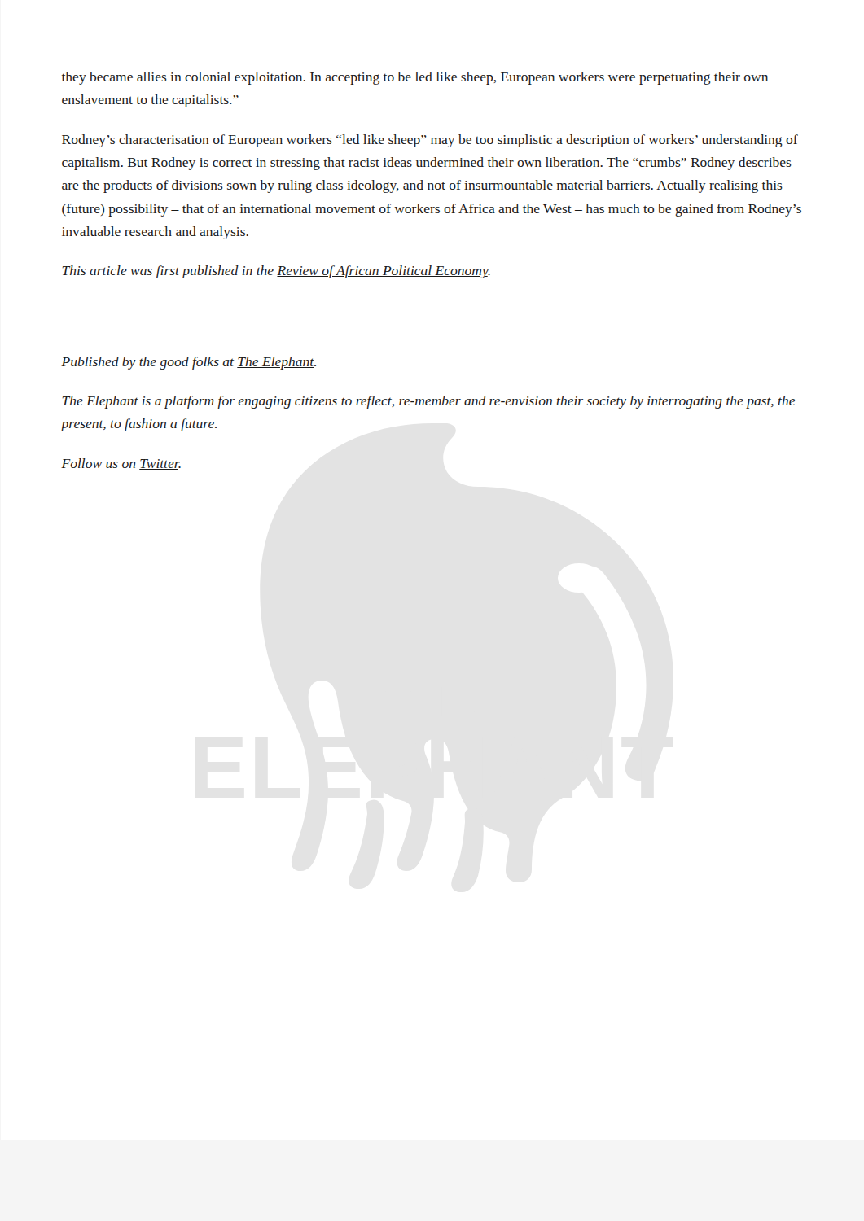THE ELEPHANT
they became allies in colonial exploitation. In accepting to be led like sheep, European workers were perpetuating their own enslavement to the capitalists.”
Rodney’s characterisation of European workers “led like sheep” may be too simplistic a description of workers’ understanding of capitalism. But Rodney is correct in stressing that racist ideas undermined their own liberation. The “crumbs” Rodney describes are the products of divisions sown by ruling class ideology, and not of insurmountable material barriers. Actually realising this (future) possibility – that of an international movement of workers of Africa and the West – has much to be gained from Rodney’s invaluable research and analysis.
This article was first published in the Review of African Political Economy.
Published by the good folks at The Elephant.
The Elephant is a platform for engaging citizens to reflect, re-member and re-envision their society by interrogating the past, the present, to fashion a future.
Follow us on Twitter.